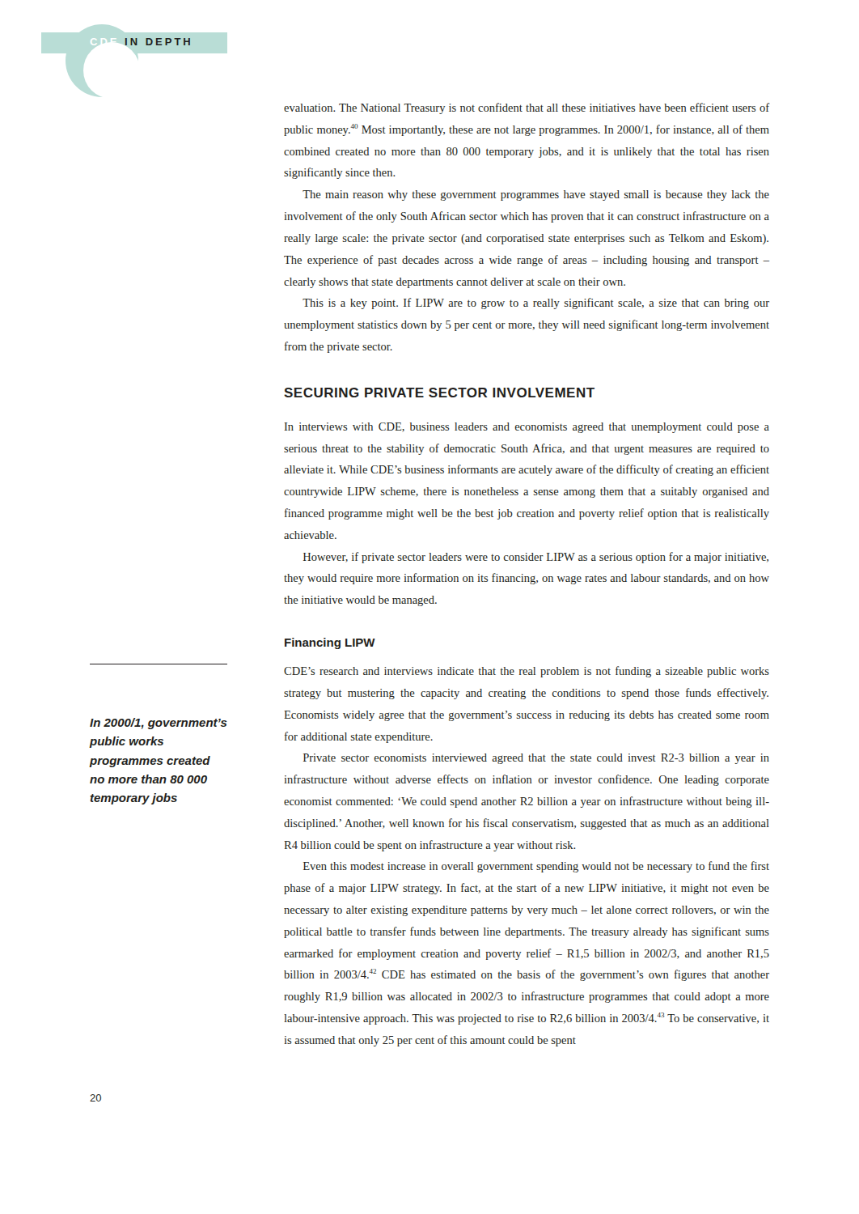CDE IN DEPTH
In 2000/1, government’s public works programmes created no more than 80 000 temporary jobs
evaluation. The National Treasury is not confident that all these initiatives have been efficient users of public money.40 Most importantly, these are not large programmes. In 2000/1, for instance, all of them combined created no more than 80 000 temporary jobs, and it is unlikely that the total has risen significantly since then.
The main reason why these government programmes have stayed small is because they lack the involvement of the only South African sector which has proven that it can construct infrastructure on a really large scale: the private sector (and corporatised state enterprises such as Telkom and Eskom). The experience of past decades across a wide range of areas – including housing and transport – clearly shows that state departments cannot deliver at scale on their own.
This is a key point. If LIPW are to grow to a really significant scale, a size that can bring our unemployment statistics down by 5 per cent or more, they will need significant long-term involvement from the private sector.
Securing private sector involvement
In interviews with CDE, business leaders and economists agreed that unemployment could pose a serious threat to the stability of democratic South Africa, and that urgent measures are required to alleviate it. While CDE’s business informants are acutely aware of the difficulty of creating an efficient countrywide LIPW scheme, there is nonetheless a sense among them that a suitably organised and financed programme might well be the best job creation and poverty relief option that is realistically achievable.
However, if private sector leaders were to consider LIPW as a serious option for a major initiative, they would require more information on its financing, on wage rates and labour standards, and on how the initiative would be managed.
Financing LIPW
CDE’s research and interviews indicate that the real problem is not funding a sizeable public works strategy but mustering the capacity and creating the conditions to spend those funds effectively. Economists widely agree that the government’s success in reducing its debts has created some room for additional state expenditure.
Private sector economists interviewed agreed that the state could invest R2-3 billion a year in infrastructure without adverse effects on inflation or investor confidence. One leading corporate economist commented: ‘We could spend another R2 billion a year on infrastructure without being ill-disciplined.’ Another, well known for his fiscal conservatism, suggested that as much as an additional R4 billion could be spent on infrastructure a year without risk.
Even this modest increase in overall government spending would not be necessary to fund the first phase of a major LIPW strategy. In fact, at the start of a new LIPW initiative, it might not even be necessary to alter existing expenditure patterns by very much – let alone correct rollovers, or win the political battle to transfer funds between line departments. The treasury already has significant sums earmarked for employment creation and poverty relief – R1,5 billion in 2002/3, and another R1,5 billion in 2003/4.42 CDE has estimated on the basis of the government’s own figures that another roughly R1,9 billion was allocated in 2002/3 to infrastructure programmes that could adopt a more labour-intensive approach. This was projected to rise to R2,6 billion in 2003/4.43 To be conservative, it is assumed that only 25 per cent of this amount could be spent
20